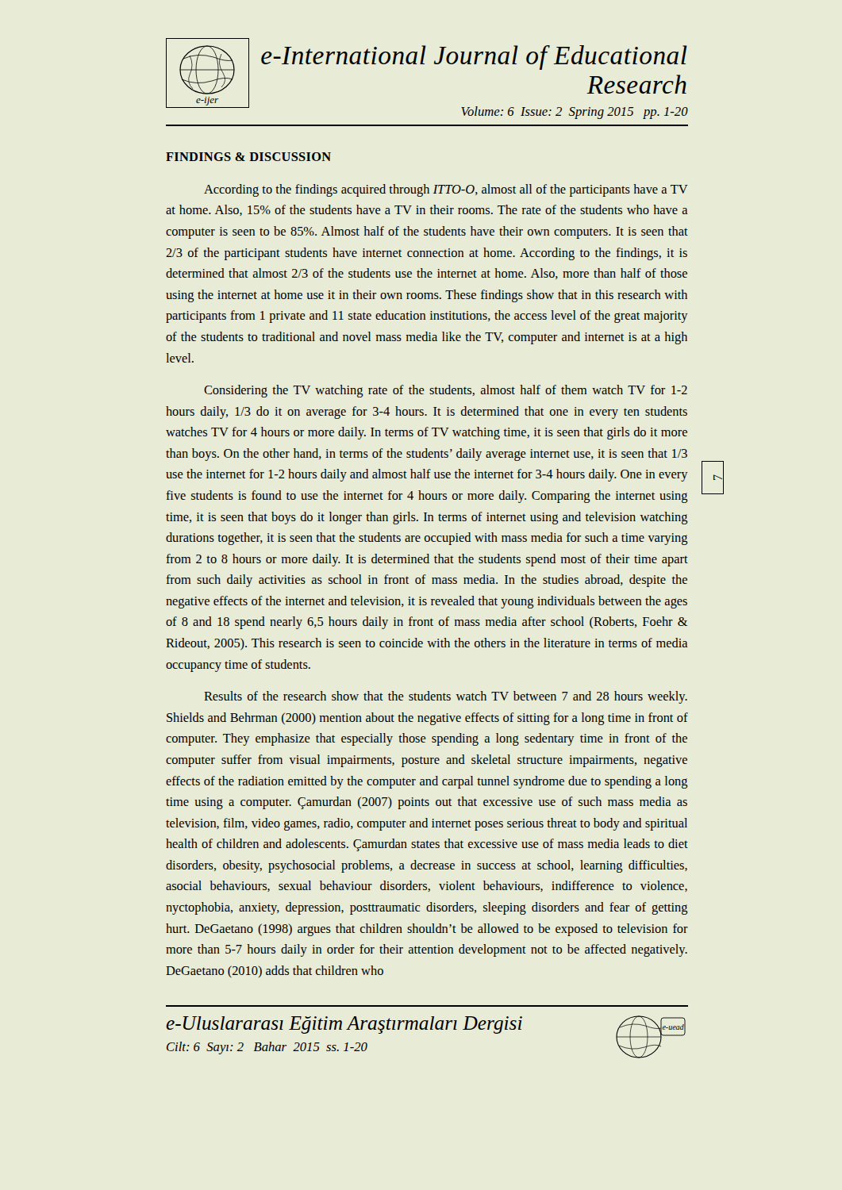e-ijer
e-International Journal of Educational Research
Volume: 6 Issue: 2 Spring 2015 pp. 1-20
FINDINGS & DISCUSSION
According to the findings acquired through ITTO-O, almost all of the participants have a TV at home. Also, 15% of the students have a TV in their rooms. The rate of the students who have a computer is seen to be 85%. Almost half of the students have their own computers. It is seen that 2/3 of the participant students have internet connection at home. According to the findings, it is determined that almost 2/3 of the students use the internet at home. Also, more than half of those using the internet at home use it in their own rooms. These findings show that in this research with participants from 1 private and 11 state education institutions, the access level of the great majority of the students to traditional and novel mass media like the TV, computer and internet is at a high level.
Considering the TV watching rate of the students, almost half of them watch TV for 1-2 hours daily, 1/3 do it on average for 3-4 hours. It is determined that one in every ten students watches TV for 4 hours or more daily. In terms of TV watching time, it is seen that girls do it more than boys. On the other hand, in terms of the students’ daily average internet use, it is seen that 1/3 use the internet for 1-2 hours daily and almost half use the internet for 3-4 hours daily. One in every five students is found to use the internet for 4 hours or more daily. Comparing the internet using time, it is seen that boys do it longer than girls. In terms of internet using and television watching durations together, it is seen that the students are occupied with mass media for such a time varying from 2 to 8 hours or more daily. It is determined that the students spend most of their time apart from such daily activities as school in front of mass media. In the studies abroad, despite the negative effects of the internet and television, it is revealed that young individuals between the ages of 8 and 18 spend nearly 6,5 hours daily in front of mass media after school (Roberts, Foehr & Rideout, 2005). This research is seen to coincide with the others in the literature in terms of media occupancy time of students.
Results of the research show that the students watch TV between 7 and 28 hours weekly. Shields and Behrman (2000) mention about the negative effects of sitting for a long time in front of computer. They emphasize that especially those spending a long sedentary time in front of the computer suffer from visual impairments, posture and skeletal structure impairments, negative effects of the radiation emitted by the computer and carpal tunnel syndrome due to spending a long time using a computer. Çamurdan (2007) points out that excessive use of such mass media as television, film, video games, radio, computer and internet poses serious threat to body and spiritual health of children and adolescents. Çamurdan states that excessive use of mass media leads to diet disorders, obesity, psychosocial problems, a decrease in success at school, learning difficulties, asocial behaviours, sexual behaviour disorders, violent behaviours, indifference to violence, nyctophobia, anxiety, depression, posttraumatic disorders, sleeping disorders and fear of getting hurt. DeGaetano (1998) argues that children shouldn’t be allowed to be exposed to television for more than 5-7 hours daily in order for their attention development not to be affected negatively. DeGaetano (2010) adds that children who
7
e-Uluslararası Eğitim Araştırmaları Dergisi
Cilt: 6 Sayı: 2 Bahar 2015 ss. 1-20
e-uead